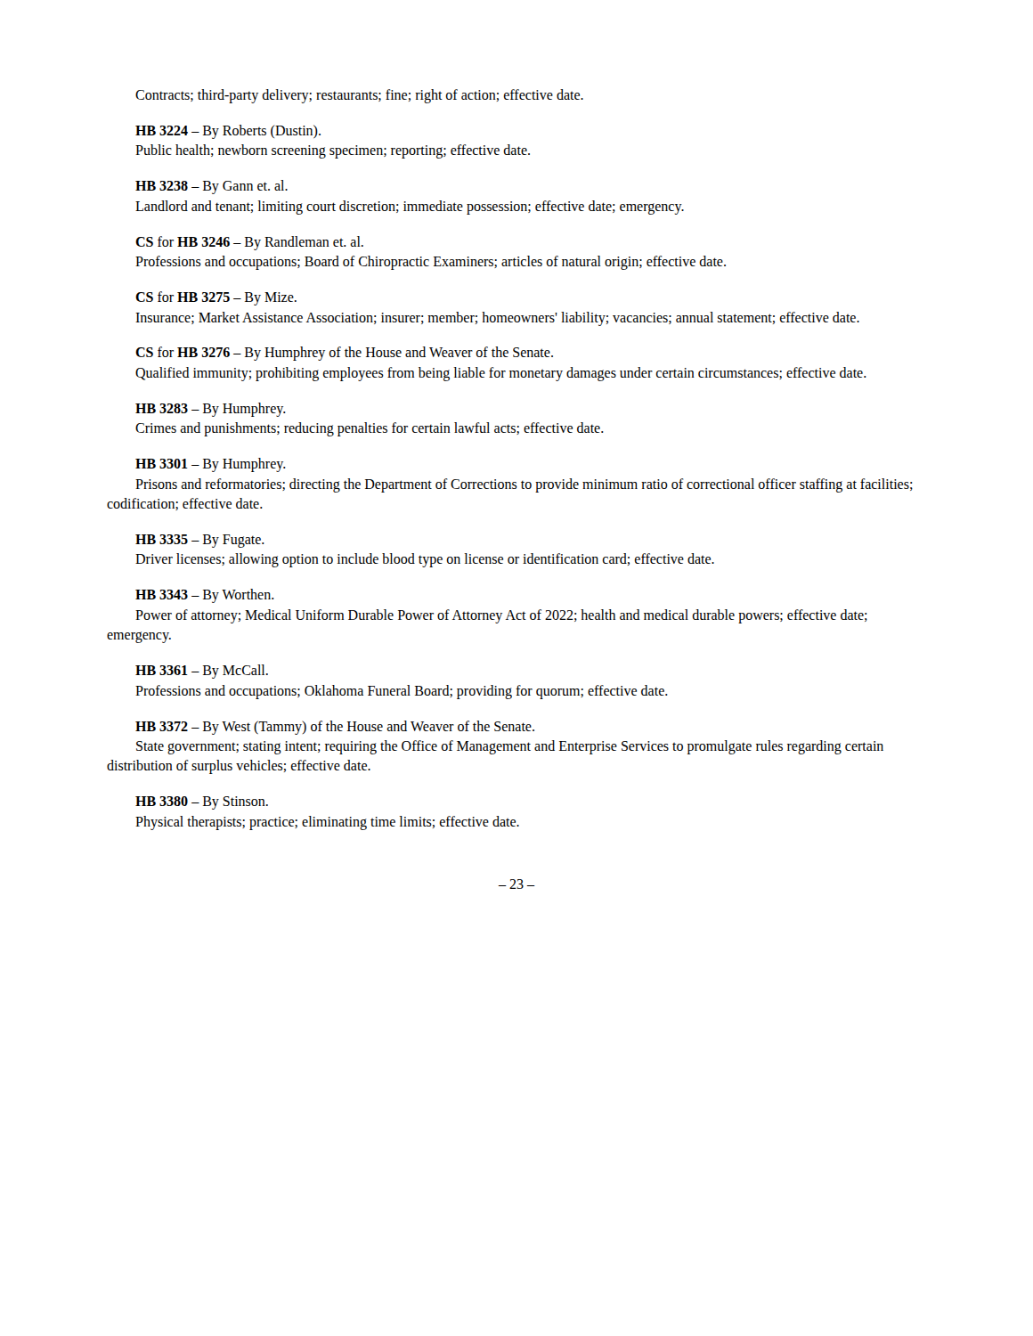Contracts; third-party delivery; restaurants; fine; right of action; effective date.
HB 3224 – By Roberts (Dustin).
Public health; newborn screening specimen; reporting; effective date.
HB 3238 – By Gann et. al.
Landlord and tenant; limiting court discretion; immediate possession; effective date; emergency.
CS for HB 3246 – By Randleman et. al.
Professions and occupations; Board of Chiropractic Examiners; articles of natural origin; effective date.
CS for HB 3275 – By Mize.
Insurance; Market Assistance Association; insurer; member; homeowners' liability; vacancies; annual statement; effective date.
CS for HB 3276 – By Humphrey of the House and Weaver of the Senate.
Qualified immunity; prohibiting employees from being liable for monetary damages under certain circumstances; effective date.
HB 3283 – By Humphrey.
Crimes and punishments; reducing penalties for certain lawful acts; effective date.
HB 3301 – By Humphrey.
Prisons and reformatories; directing the Department of Corrections to provide minimum ratio of correctional officer staffing at facilities; codification; effective date.
HB 3335 – By Fugate.
Driver licenses; allowing option to include blood type on license or identification card; effective date.
HB 3343 – By Worthen.
Power of attorney; Medical Uniform Durable Power of Attorney Act of 2022; health and medical durable powers; effective date; emergency.
HB 3361 – By McCall.
Professions and occupations; Oklahoma Funeral Board; providing for quorum; effective date.
HB 3372 – By West (Tammy) of the House and Weaver of the Senate.
State government; stating intent; requiring the Office of Management and Enterprise Services to promulgate rules regarding certain distribution of surplus vehicles; effective date.
HB 3380 – By Stinson.
Physical therapists; practice; eliminating time limits; effective date.
– 23 –